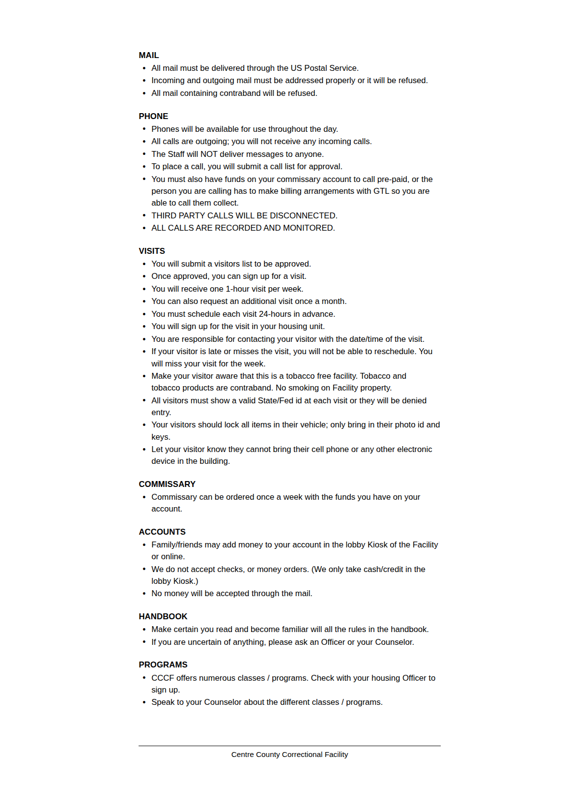MAIL
All mail must be delivered through the US Postal Service.
Incoming and outgoing mail must be addressed properly or it will be refused.
All mail containing contraband will be refused.
PHONE
Phones will be available for use throughout the day.
All calls are outgoing; you will not receive any incoming calls.
The Staff will NOT deliver messages to anyone.
To place a call, you will submit a call list for approval.
You must also have funds on your commissary account to call pre-paid, or the person you are calling has to make billing arrangements with GTL so you are able to call them collect.
THIRD PARTY CALLS WILL BE DISCONNECTED.
ALL CALLS ARE RECORDED AND MONITORED.
VISITS
You will submit a visitors list to be approved.
Once approved, you can sign up for a visit.
You will receive one 1-hour visit per week.
You can also request an additional visit once a month.
You must schedule each visit 24-hours in advance.
You will sign up for the visit in your housing unit.
You are responsible for contacting your visitor with the date/time of the visit.
If your visitor is late or misses the visit, you will not be able to reschedule. You will miss your visit for the week.
Make your visitor aware that this is a tobacco free facility. Tobacco and tobacco products are contraband. No smoking on Facility property.
All visitors must show a valid State/Fed id at each visit or they will be denied entry.
Your visitors should lock all items in their vehicle; only bring in their photo id and keys.
Let your visitor know they cannot bring their cell phone or any other electronic device in the building.
COMMISSARY
Commissary can be ordered once a week with the funds you have on your account.
ACCOUNTS
Family/friends may add money to your account in the lobby Kiosk of the Facility or online.
We do not accept checks, or money orders. (We only take cash/credit in the lobby Kiosk.)
No money will be accepted through the mail.
HANDBOOK
Make certain you read and become familiar will all the rules in the handbook.
If you are uncertain of anything, please ask an Officer or your Counselor.
PROGRAMS
CCCF offers numerous classes / programs. Check with your housing Officer to sign up.
Speak to your Counselor about the different classes / programs.
Centre County Correctional Facility